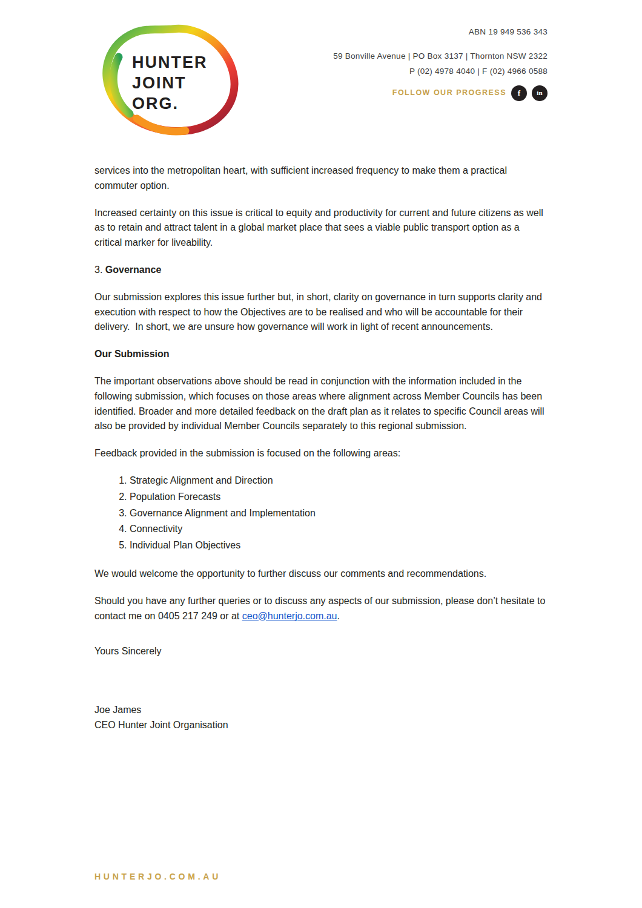Hunter Joint Org. logo HUNTER JOINT ORG.
ABN 19 949 536 343
59 Bonville Avenue | PO Box 3137 | Thornton NSW 2322
P (02) 4978 4040 | F (02) 4966 0588
Follow our progress f in
services into the metropolitan heart, with sufficient increased frequency to make them a practical commuter option.
Increased certainty on this issue is critical to equity and productivity for current and future citizens as well as to retain and attract talent in a global market place that sees a viable public transport option as a critical marker for liveability.
3. Governance
Our submission explores this issue further but, in short, clarity on governance in turn supports clarity and execution with respect to how the Objectives are to be realised and who will be accountable for their delivery. In short, we are unsure how governance will work in light of recent announcements.
Our Submission
The important observations above should be read in conjunction with the information included in the following submission, which focuses on those areas where alignment across Member Councils has been identified. Broader and more detailed feedback on the draft plan as it relates to specific Council areas will also be provided by individual Member Councils separately to this regional submission.
Feedback provided in the submission is focused on the following areas:
Strategic Alignment and Direction
Population Forecasts
Governance Alignment and Implementation
Connectivity
Individual Plan Objectives
We would welcome the opportunity to further discuss our comments and recommendations.
Should you have any further queries or to discuss any aspects of our submission, please don’t hesitate to contact me on 0405 217 249 or at ceo@hunterjo.com.au.
Yours Sincerely
Joe James
CEO Hunter Joint Organisation
hunterjo.com.au